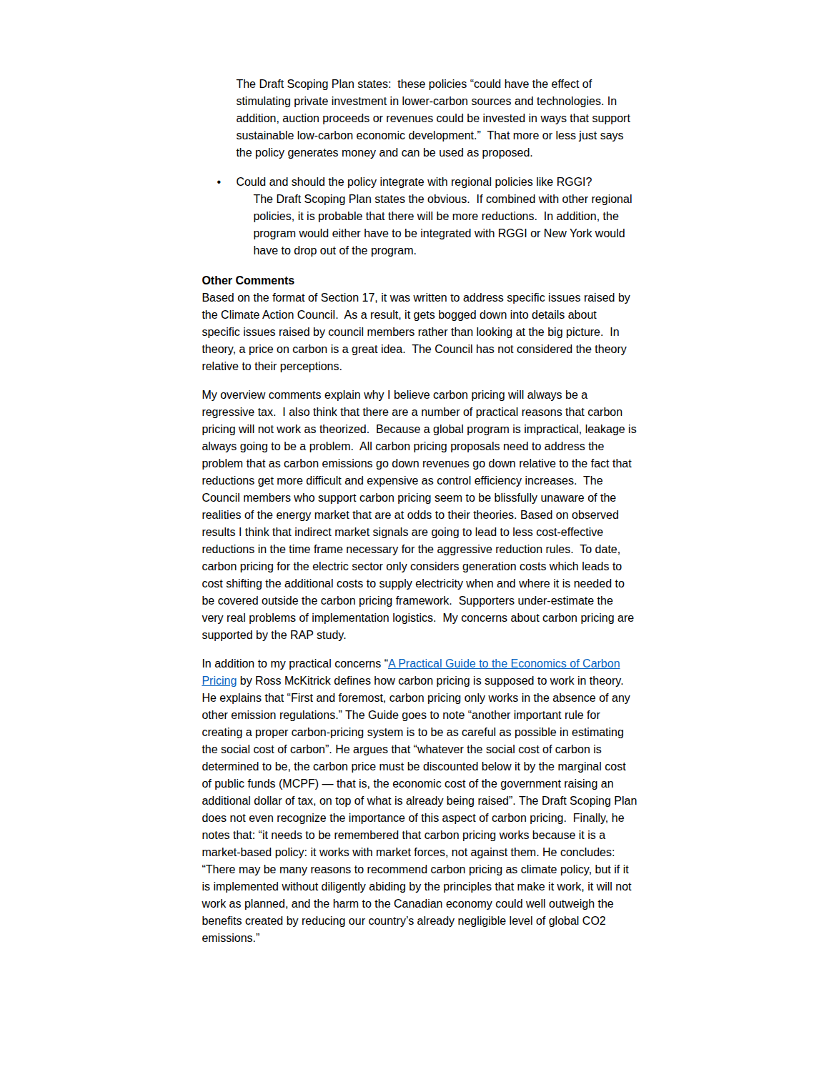The Draft Scoping Plan states: these policies “could have the effect of stimulating private investment in lower-carbon sources and technologies. In addition, auction proceeds or revenues could be invested in ways that support sustainable low-carbon economic development.” That more or less just says the policy generates money and can be used as proposed.
Could and should the policy integrate with regional policies like RGGI? The Draft Scoping Plan states the obvious. If combined with other regional policies, it is probable that there will be more reductions. In addition, the program would either have to be integrated with RGGI or New York would have to drop out of the program.
Other Comments
Based on the format of Section 17, it was written to address specific issues raised by the Climate Action Council. As a result, it gets bogged down into details about specific issues raised by council members rather than looking at the big picture. In theory, a price on carbon is a great idea. The Council has not considered the theory relative to their perceptions.
My overview comments explain why I believe carbon pricing will always be a regressive tax. I also think that there are a number of practical reasons that carbon pricing will not work as theorized. Because a global program is impractical, leakage is always going to be a problem. All carbon pricing proposals need to address the problem that as carbon emissions go down revenues go down relative to the fact that reductions get more difficult and expensive as control efficiency increases. The Council members who support carbon pricing seem to be blissfully unaware of the realities of the energy market that are at odds to their theories. Based on observed results I think that indirect market signals are going to lead to less cost-effective reductions in the time frame necessary for the aggressive reduction rules. To date, carbon pricing for the electric sector only considers generation costs which leads to cost shifting the additional costs to supply electricity when and where it is needed to be covered outside the carbon pricing framework. Supporters under-estimate the very real problems of implementation logistics. My concerns about carbon pricing are supported by the RAP study.
In addition to my practical concerns “A Practical Guide to the Economics of Carbon Pricing by Ross McKitrick defines how carbon pricing is supposed to work in theory. He explains that “First and foremost, carbon pricing only works in the absence of any other emission regulations.” The Guide goes to note “another important rule for creating a proper carbon-pricing system is to be as careful as possible in estimating the social cost of carbon”. He argues that “whatever the social cost of carbon is determined to be, the carbon price must be discounted below it by the marginal cost of public funds (MCPF) — that is, the economic cost of the government raising an additional dollar of tax, on top of what is already being raised”. The Draft Scoping Plan does not even recognize the importance of this aspect of carbon pricing. Finally, he notes that: “it needs to be remembered that carbon pricing works because it is a market-based policy: it works with market forces, not against them. He concludes: “There may be many reasons to recommend carbon pricing as climate policy, but if it is implemented without diligently abiding by the principles that make it work, it will not work as planned, and the harm to the Canadian economy could well outweigh the benefits created by reducing our country’s already negligible level of global CO2 emissions.”